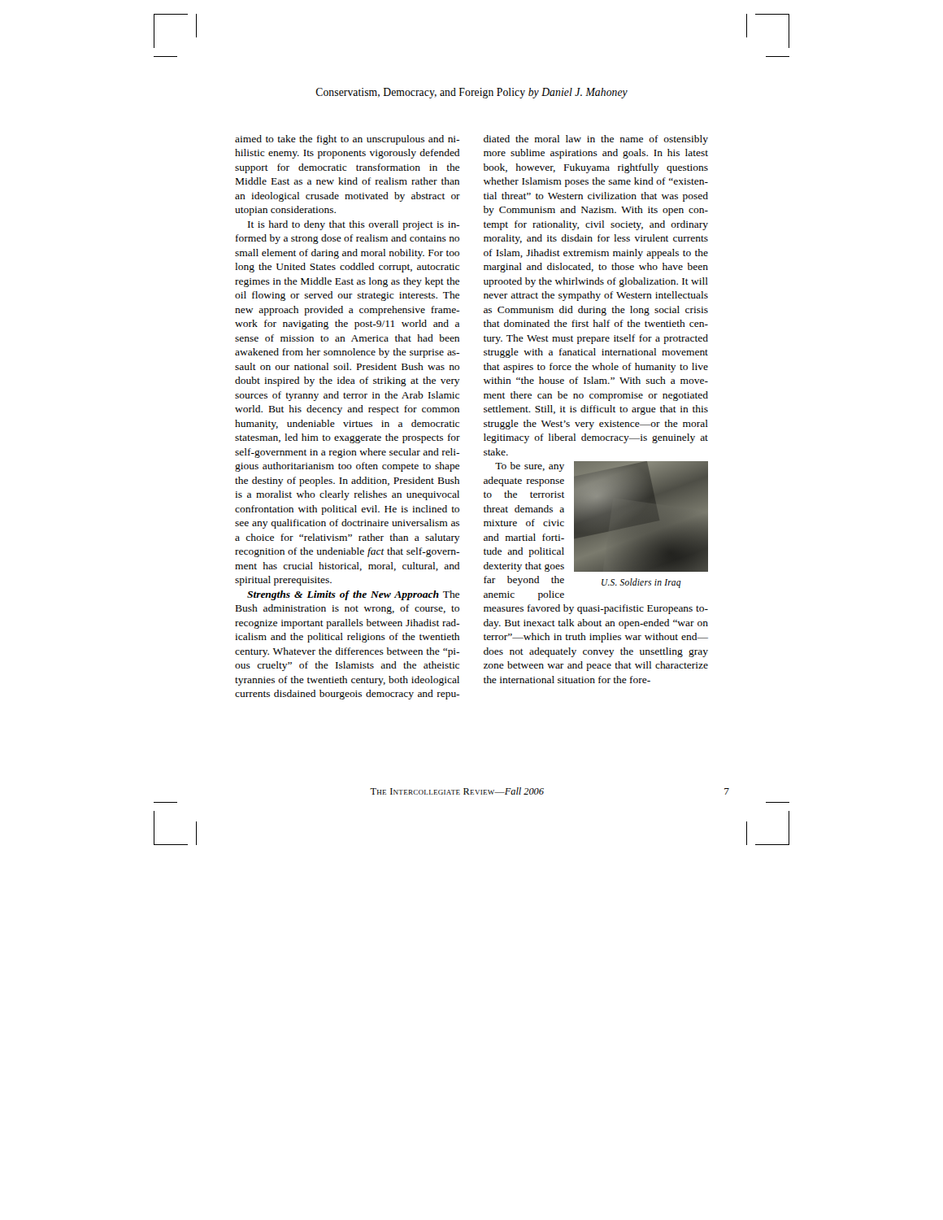Conservatism, Democracy, and Foreign Policy by Daniel J. Mahoney
aimed to take the fight to an unscrupulous and nihilistic enemy. Its proponents vigorously defended support for democratic transformation in the Middle East as a new kind of realism rather than an ideological crusade motivated by abstract or utopian considerations.
It is hard to deny that this overall project is informed by a strong dose of realism and contains no small element of daring and moral nobility. For too long the United States coddled corrupt, autocratic regimes in the Middle East as long as they kept the oil flowing or served our strategic interests. The new approach provided a comprehensive framework for navigating the post-9/11 world and a sense of mission to an America that had been awakened from her somnolence by the surprise assault on our national soil. President Bush was no doubt inspired by the idea of striking at the very sources of tyranny and terror in the Arab Islamic world. But his decency and respect for common humanity, undeniable virtues in a democratic statesman, led him to exaggerate the prospects for self-government in a region where secular and religious authoritarianism too often compete to shape the destiny of peoples. In addition, President Bush is a moralist who clearly relishes an unequivocal confrontation with political evil. He is inclined to see any qualification of doctrinaire universalism as a choice for “relativism” rather than a salutary recognition of the undeniable fact that self-government has crucial historical, moral, cultural, and spiritual prerequisites.
Strengths & Limits of the New Approach The Bush administration is not wrong, of course, to recognize important parallels between Jihadist radicalism and the political religions of the twentieth century. Whatever the differences between the “pious cruelty” of the Islamists and the atheistic tyrannies of the twentieth century, both ideological currents disdained bourgeois democracy and repudiated the moral law in the name of ostensibly more sublime aspirations and goals. In his latest book, however, Fukuyama rightfully questions whether Islamism poses the same kind of “existential threat” to Western civilization that was posed by Communism and Nazism. With its open contempt for rationality, civil society, and ordinary morality, and its disdain for less virulent currents of Islam, Jihadist extremism mainly appeals to the marginal and dislocated, to those who have been uprooted by the whirlwinds of globalization. It will never attract the sympathy of Western intellectuals as Communism did during the long social crisis that dominated the first half of the twentieth century. The West must prepare itself for a protracted struggle with a fanatical international movement that aspires to force the whole of humanity to live within “the house of Islam.” With such a movement there can be no compromise or negotiated settlement. Still, it is difficult to argue that in this struggle the West’s very existence—or the moral legitimacy of liberal democracy—is genuinely at stake.
U.S. Soldiers in Iraq
To be sure, any adequate response to the terrorist threat demands a mixture of civic and martial fortitude and political dexterity that goes far beyond the anemic police measures favored by quasi-pacifistic Europeans today. But inexact talk about an open-ended “war on terror”—which in truth implies war without end—does not adequately convey the unsettling gray zone between war and peace that will characterize the international situation for the fore-
The Intercollegiate Review—Fall 2006
7